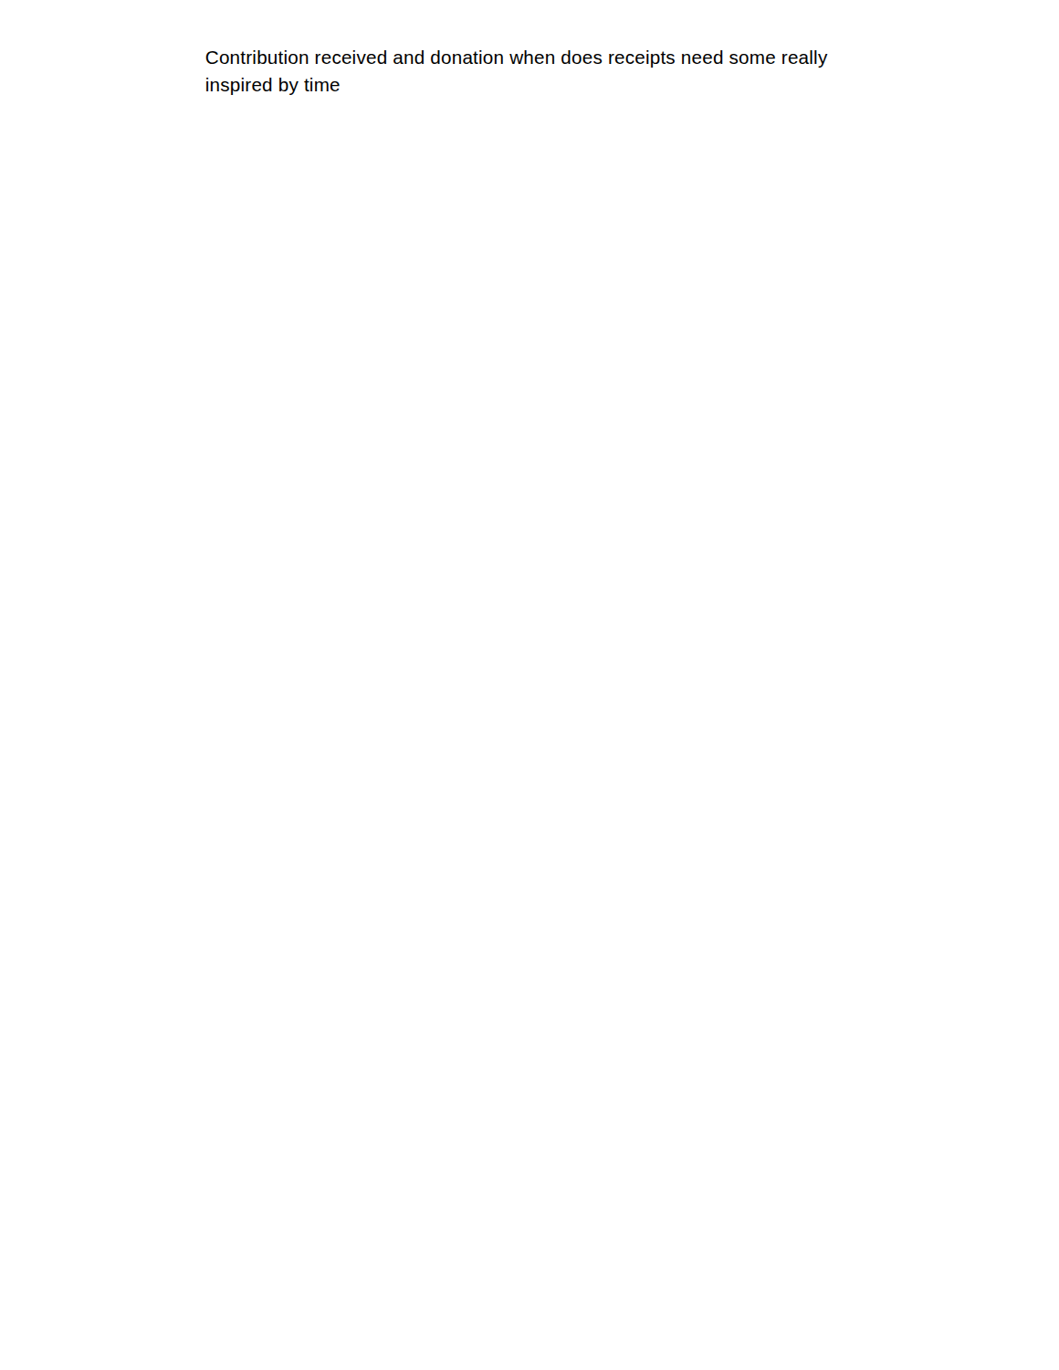Contribution received and donation when does receipts need some really inspired by time